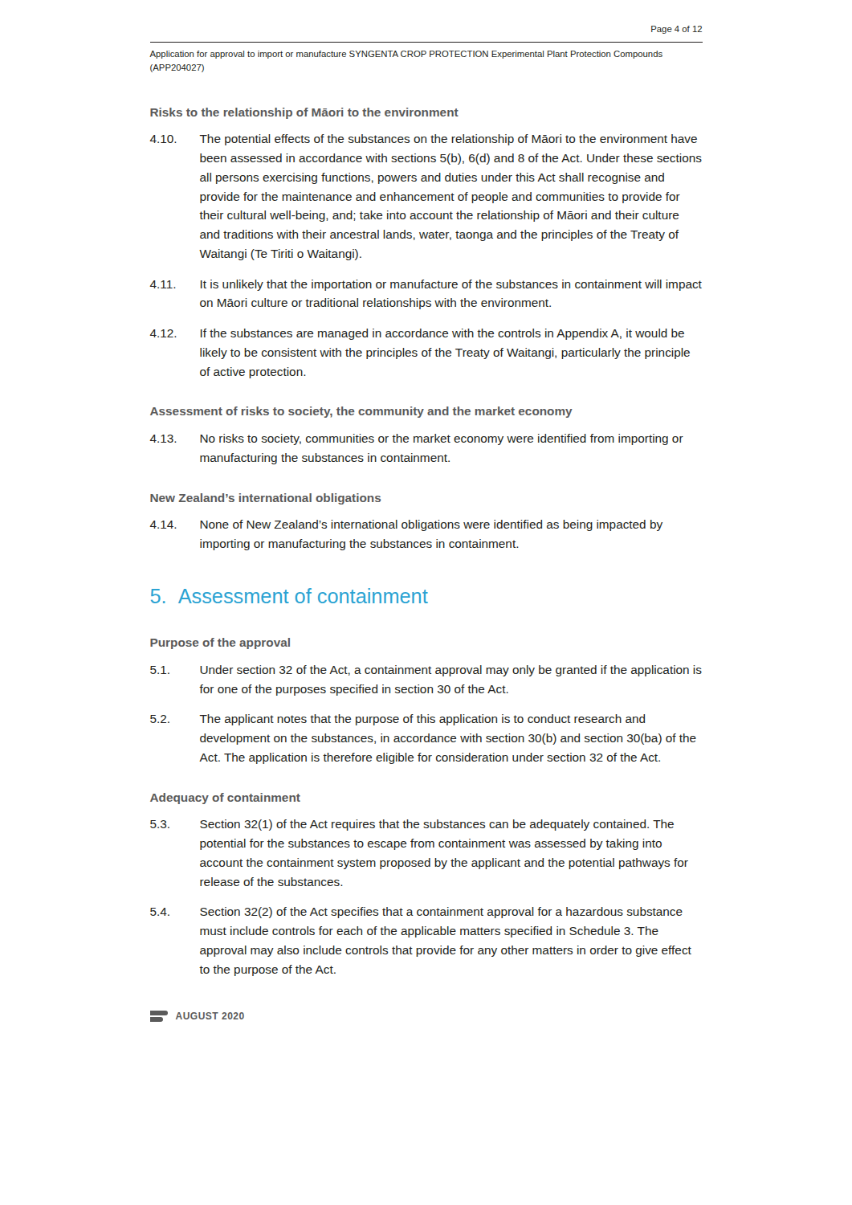Page 4 of 12
Application for approval to import or manufacture SYNGENTA CROP PROTECTION Experimental Plant Protection Compounds (APP204027)
Risks to the relationship of Māori to the environment
4.10.
The potential effects of the substances on the relationship of Māori to the environment have been assessed in accordance with sections 5(b), 6(d) and 8 of the Act. Under these sections all persons exercising functions, powers and duties under this Act shall recognise and provide for the maintenance and enhancement of people and communities to provide for their cultural well-being, and; take into account the relationship of Māori and their culture and traditions with their ancestral lands, water, taonga and the principles of the Treaty of Waitangi (Te Tiriti o Waitangi).
4.11.
It is unlikely that the importation or manufacture of the substances in containment will impact on Māori culture or traditional relationships with the environment.
4.12.
If the substances are managed in accordance with the controls in Appendix A, it would be likely to be consistent with the principles of the Treaty of Waitangi, particularly the principle of active protection.
Assessment of risks to society, the community and the market economy
4.13.
No risks to society, communities or the market economy were identified from importing or manufacturing the substances in containment.
New Zealand’s international obligations
4.14.
None of New Zealand’s international obligations were identified as being impacted by importing or manufacturing the substances in containment.
5. Assessment of containment
Purpose of the approval
5.1.
Under section 32 of the Act, a containment approval may only be granted if the application is for one of the purposes specified in section 30 of the Act.
5.2.
The applicant notes that the purpose of this application is to conduct research and development on the substances, in accordance with section 30(b) and section 30(ba) of the Act. The application is therefore eligible for consideration under section 32 of the Act.
Adequacy of containment
5.3.
Section 32(1) of the Act requires that the substances can be adequately contained. The potential for the substances to escape from containment was assessed by taking into account the containment system proposed by the applicant and the potential pathways for release of the substances.
5.4.
Section 32(2) of the Act specifies that a containment approval for a hazardous substance must include controls for each of the applicable matters specified in Schedule 3. The approval may also include controls that provide for any other matters in order to give effect to the purpose of the Act.
AUGUST 2020